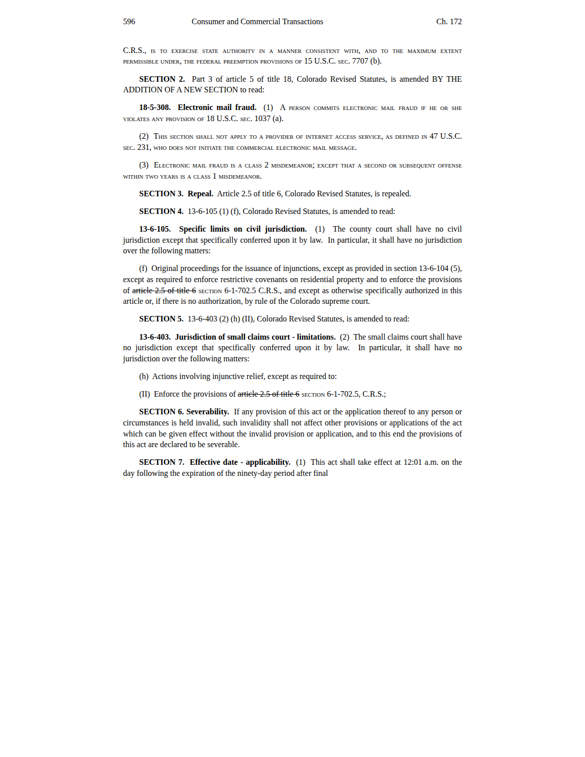596
Consumer and Commercial Transactions
Ch. 172
C.R.S., is to exercise state authority in a manner consistent with, and to the maximum extent permissible under, the federal preemption provisions of 15 U.S.C. sec. 7707 (b).
SECTION 2. Part 3 of article 5 of title 18, Colorado Revised Statutes, is amended BY THE ADDITION OF A NEW SECTION to read:
18-5-308. Electronic mail fraud. (1) A person commits electronic mail fraud if he or she violates any provision of 18 U.S.C. sec. 1037 (a).
(2) This section shall not apply to a provider of internet access service, as defined in 47 U.S.C. sec. 231, who does not initiate the commercial electronic mail message.
(3) Electronic mail fraud is a class 2 misdemeanor; except that a second or subsequent offense within two years is a class 1 misdemeanor.
SECTION 3. Repeal. Article 2.5 of title 6, Colorado Revised Statutes, is repealed.
SECTION 4. 13-6-105 (1) (f), Colorado Revised Statutes, is amended to read:
13-6-105. Specific limits on civil jurisdiction. (1) The county court shall have no civil jurisdiction except that specifically conferred upon it by law. In particular, it shall have no jurisdiction over the following matters:
(f) Original proceedings for the issuance of injunctions, except as provided in section 13-6-104 (5), except as required to enforce restrictive covenants on residential property and to enforce the provisions of article 2.5 of title 6 section 6-1-702.5 C.R.S., and except as otherwise specifically authorized in this article or, if there is no authorization, by rule of the Colorado supreme court.
SECTION 5. 13-6-403 (2) (h) (II), Colorado Revised Statutes, is amended to read:
13-6-403. Jurisdiction of small claims court - limitations. (2) The small claims court shall have no jurisdiction except that specifically conferred upon it by law. In particular, it shall have no jurisdiction over the following matters:
(h) Actions involving injunctive relief, except as required to:
(II) Enforce the provisions of article 2.5 of title 6 section 6-1-702.5, C.R.S.;
SECTION 6. Severability. If any provision of this act or the application thereof to any person or circumstances is held invalid, such invalidity shall not affect other provisions or applications of the act which can be given effect without the invalid provision or application, and to this end the provisions of this act are declared to be severable.
SECTION 7. Effective date - applicability. (1) This act shall take effect at 12:01 a.m. on the day following the expiration of the ninety-day period after final